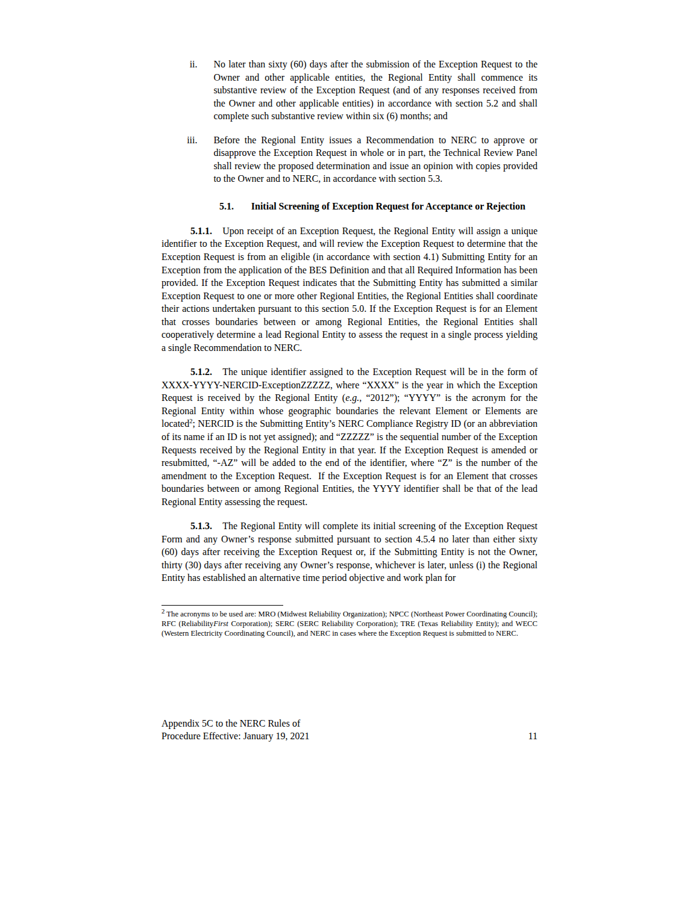ii.
No later than sixty (60) days after the submission of the Exception Request to the Owner and other applicable entities, the Regional Entity shall commence its substantive review of the Exception Request (and of any responses received from the Owner and other applicable entities) in accordance with section 5.2 and shall complete such substantive review within six (6) months; and
iii.
Before the Regional Entity issues a Recommendation to NERC to approve or disapprove the Exception Request in whole or in part, the Technical Review Panel shall review the proposed determination and issue an opinion with copies provided to the Owner and to NERC, in accordance with section 5.3.
5.1.
Initial Screening of Exception Request for Acceptance or Rejection
5.1.1. Upon receipt of an Exception Request, the Regional Entity will assign a unique identifier to the Exception Request, and will review the Exception Request to determine that the Exception Request is from an eligible (in accordance with section 4.1) Submitting Entity for an Exception from the application of the BES Definition and that all Required Information has been provided. If the Exception Request indicates that the Submitting Entity has submitted a similar Exception Request to one or more other Regional Entities, the Regional Entities shall coordinate their actions undertaken pursuant to this section 5.0. If the Exception Request is for an Element that crosses boundaries between or among Regional Entities, the Regional Entities shall cooperatively determine a lead Regional Entity to assess the request in a single process yielding a single Recommendation to NERC.
5.1.2. The unique identifier assigned to the Exception Request will be in the form of XXXX-YYYY-NERCID-ExceptionZZZZZ, where “XXXX” is the year in which the Exception Request is received by the Regional Entity (e.g., “2012”); “YYYY” is the acronym for the Regional Entity within whose geographic boundaries the relevant Element or Elements are located2; NERCID is the Submitting Entity’s NERC Compliance Registry ID (or an abbreviation of its name if an ID is not yet assigned); and “ZZZZZ” is the sequential number of the Exception Requests received by the Regional Entity in that year. If the Exception Request is amended or resubmitted, “-AZ” will be added to the end of the identifier, where “Z” is the number of the amendment to the Exception Request. If the Exception Request is for an Element that crosses boundaries between or among Regional Entities, the YYYY identifier shall be that of the lead Regional Entity assessing the request.
5.1.3. The Regional Entity will complete its initial screening of the Exception Request Form and any Owner’s response submitted pursuant to section 4.5.4 no later than either sixty (60) days after receiving the Exception Request or, if the Submitting Entity is not the Owner, thirty (30) days after receiving any Owner’s response, whichever is later, unless (i) the Regional Entity has established an alternative time period objective and work plan for
2 The acronyms to be used are: MRO (Midwest Reliability Organization); NPCC (Northeast Power Coordinating Council); RFC (ReliabilityFirst Corporation); SERC (SERC Reliability Corporation); TRE (Texas Reliability Entity); and WECC (Western Electricity Coordinating Council), and NERC in cases where the Exception Request is submitted to NERC.
Appendix 5C to the NERC Rules of
Procedure Effective: January 19, 2021
11